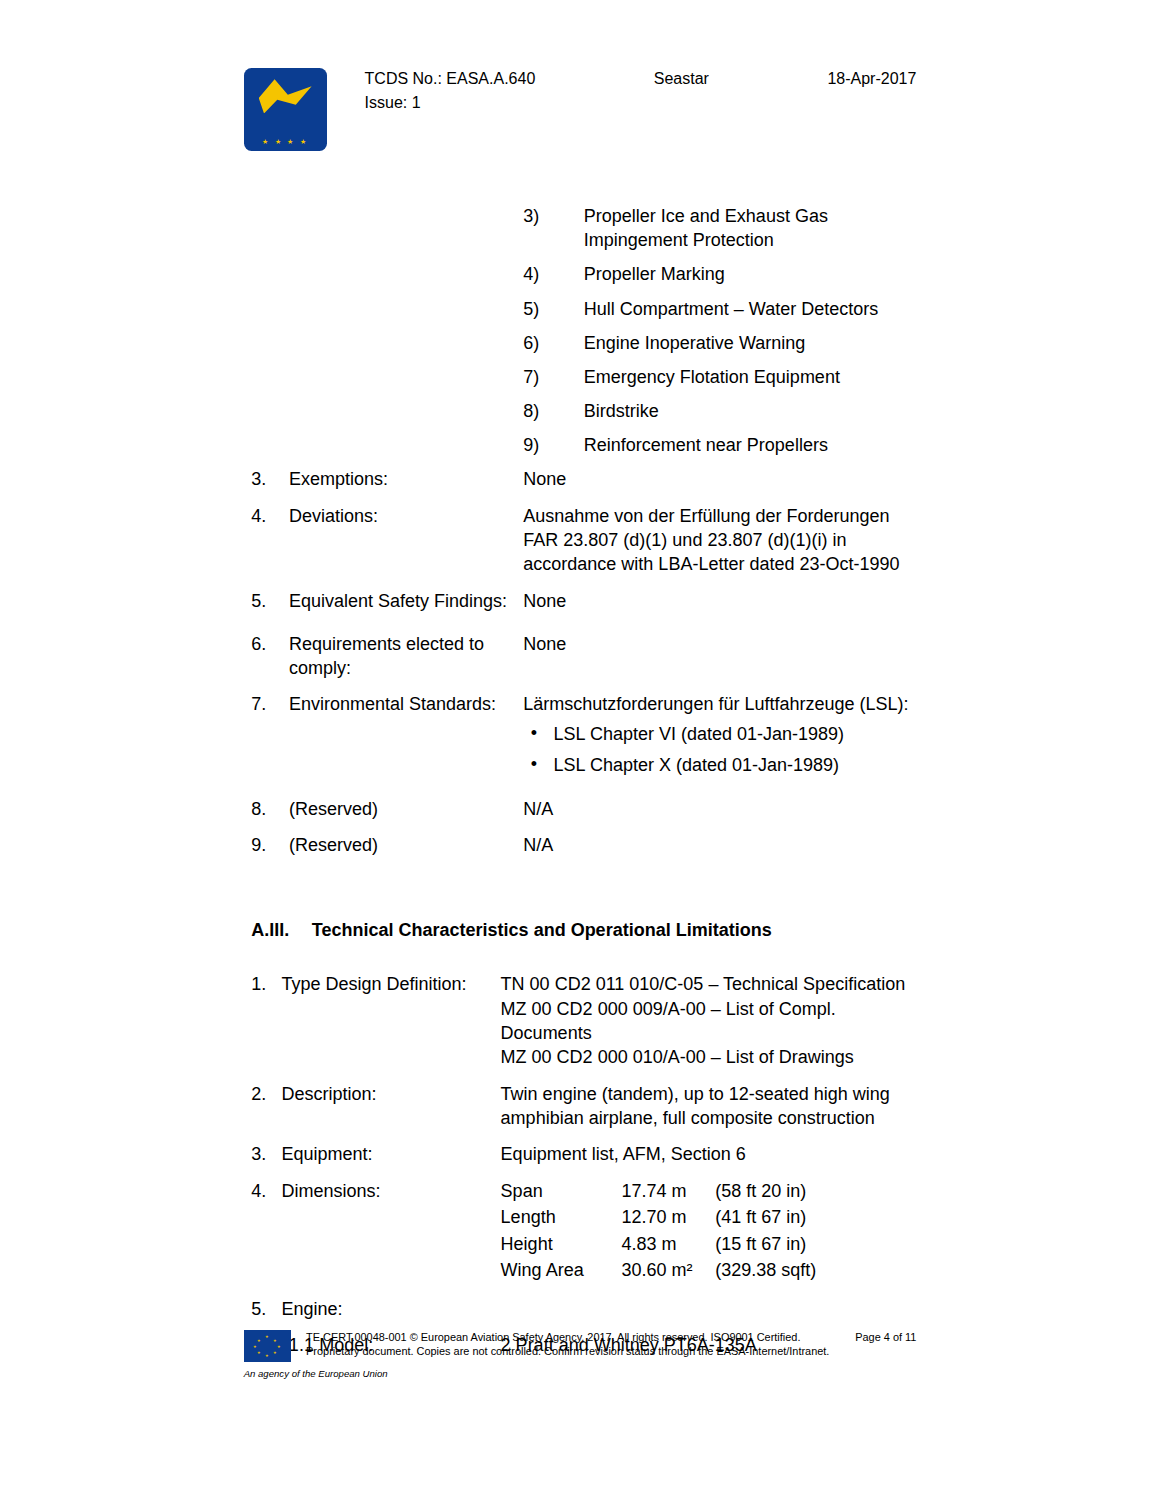★ ★ ★ ★
TCDS No.: EASA.A.640
Seastar
18-Apr-2017
Issue: 1
3)
Propeller Ice and Exhaust Gas Impingement Protection
4)
Propeller Marking
5)
Hull Compartment – Water Detectors
6)
Engine Inoperative Warning
7)
Emergency Flotation Equipment
8)
Birdstrike
9)
Reinforcement near Propellers
3.
Exemptions:
None
4.
Deviations:
Ausnahme von der Erfüllung der Forderungen FAR 23.807 (d)(1) und 23.807 (d)(1)(i) in accordance with LBA-Letter dated 23-Oct-1990
5.
Equivalent Safety Findings:
None
6.
Requirements elected to comply:
None
7.
Environmental Standards:
Lärmschutzforderungen für Luftfahrzeuge (LSL):
LSL Chapter VI (dated 01-Jan-1989)
LSL Chapter X (dated 01-Jan-1989)
8.
(Reserved)
N/A
9.
(Reserved)
N/A
A.III. Technical Characteristics and Operational Limitations
1.
Type Design Definition:
TN 00 CD2 011 010/C-05 – Technical Specification
MZ 00 CD2 000 009/A-00 – List of Compl. Documents
MZ 00 CD2 000 010/A-00 – List of Drawings
2.
Description:
Twin engine (tandem), up to 12-seated high wing amphibian airplane, full composite construction
3.
Equipment:
Equipment list, AFM, Section 6
4.
Dimensions:
| Span | 17.74 m | (58 ft 20 in) |
| Length | 12.70 m | (41 ft 67 in) |
| Height | 4.83 m | (15 ft 67 in) |
| Wing Area | 30.60 m² | (329.38 sqft) |
5.
Engine:
5.1.1
Model:
2 Pratt and Whitney PT6A-135A
★ ★ ★ ★ ★ ★ ★ ★
TE.CERT.00048-001 © European Aviation Safety Agency, 2017. All rights reserved. ISO9001 Certified. Page 4 of 11
Proprietary document. Copies are not controlled. Confirm revision status through the EASA-Internet/Intranet.
An agency of the European Union